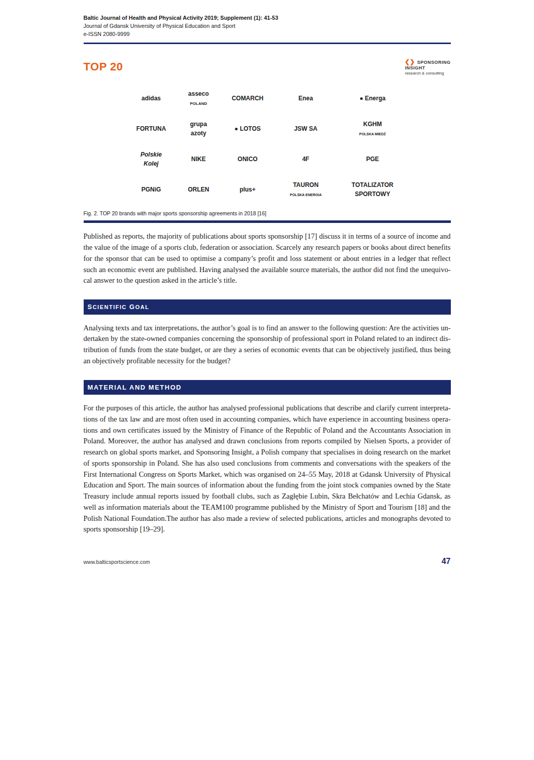Baltic Journal of Health and Physical Activity 2019; Supplement (1): 41-53
Journal of Gdansk University of Physical Education and Sport
e-ISSN 2080-9999
TOP 20 ❮❯SPONSORING
INSIGHT
research & consulting
| adidas | asseco POLAND | COMARCH | Enea | ● Energa |
| FORTUNA | grupa azoty | ● LOTOS | JSW SA | KGHM POLSKA MIEDŹ |
| Polskie Kolej | NIKE | ONICO | 4F | PGE |
| PGNiG | ORLEN | plus+ | TAURON POLSKA ENERGIA | TOTALIZATOR SPORTOWY |
Fig. 2. TOP 20 brands with major sports sponsorship agreements in 2018 [16]
Published as reports, the majority of publications about sports sponsorship [17] discuss it in terms of a source of income and the value of the image of a sports club, federation or association. Scarcely any research papers or books about direct benefits for the sponsor that can be used to optimise a company’s profit and loss statement or about entries in a ledger that reflect such an economic event are published. Having analysed the available source materials, the author did not find the unequivocal answer to the question asked in the article’s title.
SCIENTIFIC GOAL
Analysing texts and tax interpretations, the author’s goal is to find an answer to the following question: Are the activities undertaken by the state-owned companies concerning the sponsorship of professional sport in Poland related to an indirect distribution of funds from the state budget, or are they a series of economic events that can be objectively justified, thus being an objectively profitable necessity for the budget?
MATERIAL AND METHOD
For the purposes of this article, the author has analysed professional publications that describe and clarify current interpretations of the tax law and are most often used in accounting companies, which have experience in accounting business operations and own certificates issued by the Ministry of Finance of the Republic of Poland and the Accountants Association in Poland. Moreover, the author has analysed and drawn conclusions from reports compiled by Nielsen Sports, a provider of research on global sports market, and Sponsoring Insight, a Polish company that specialises in doing research on the market of sports sponsorship in Poland. She has also used conclusions from comments and conversations with the speakers of the First International Congress on Sports Market, which was organised on 24–55 May, 2018 at Gdansk University of Physical Education and Sport. The main sources of information about the funding from the joint stock companies owned by the State Treasury include annual reports issued by football clubs, such as Zagłębie Lubin, Skra Bełchatów and Lechia Gdansk, as well as information materials about the TEAM100 programme published by the Ministry of Sport and Tourism [18] and the Polish National Foundation.The author has also made a review of selected publications, articles and monographs devoted to sports sponsorship [19–29].
www.balticsportscience.com 47